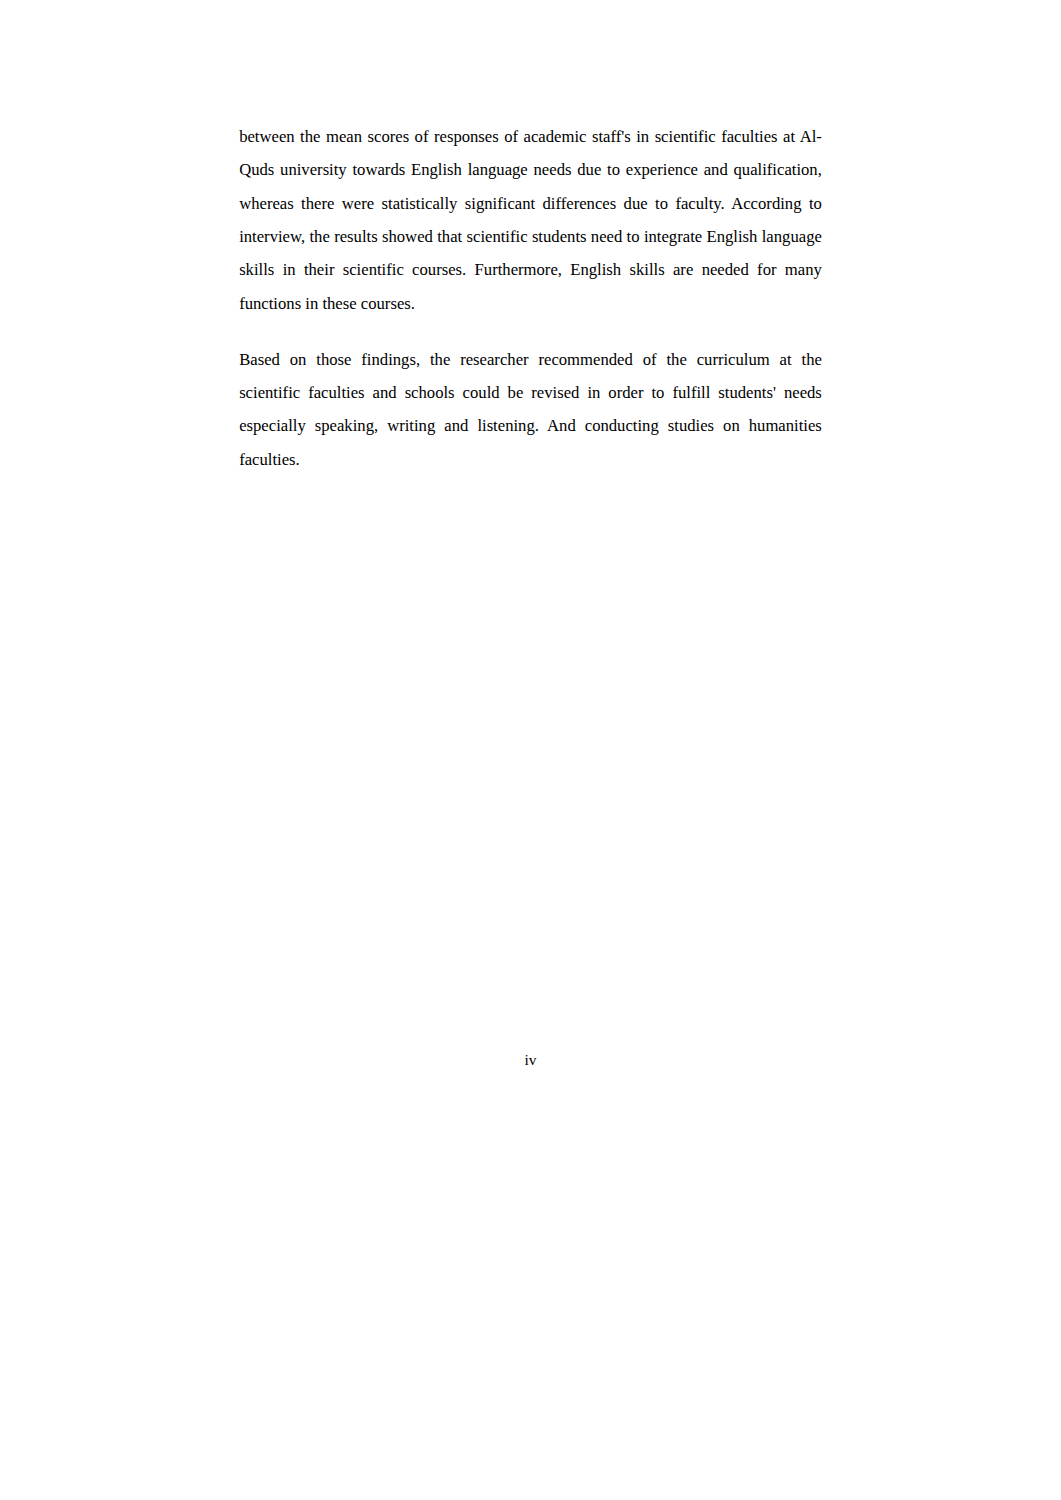between the mean scores of responses of academic staff's in scientific faculties at Al- Quds university towards English language needs due to experience and qualification, whereas there were statistically significant differences due to faculty. According to interview, the results showed that scientific students need to integrate English language skills in their scientific courses. Furthermore, English skills are needed for many functions in these courses.
Based on those findings, the researcher recommended of the curriculum at the scientific faculties and schools could be revised in order to fulfill students' needs especially speaking, writing and listening. And conducting studies on humanities faculties.
iv